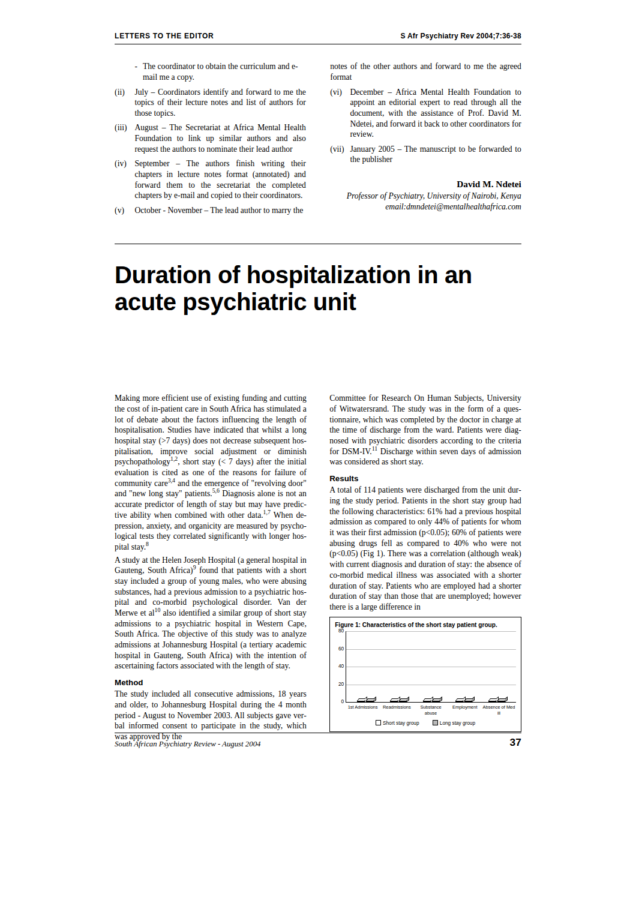Letters to the Editor
S Afr Psychiatry Rev 2004;7:36-38
-
The coordinator to obtain the curriculum and e-mail me a copy.
(ii)
July – Coordinators identify and forward to me the topics of their lecture notes and list of authors for those topics.
(iii)
August – The Secretariat at Africa Mental Health Foundation to link up similar authors and also request the authors to nominate their lead author
(iv)
September – The authors finish writing their chapters in lecture notes format (annotated) and forward them to the secretariat the completed chapters by e-mail and copied to their coordinators.
(v)
October - November – The lead author to marry the
notes of the other authors and forward to me the agreed format
(vi)
December – Africa Mental Health Foundation to appoint an editorial expert to read through all the document, with the assistance of Prof. David M. Ndetei, and forward it back to other coordinators for review.
(vii)
January 2005 – The manuscript to be forwarded to the publisher
David M. Ndetei
Professor of Psychiatry, University of Nairobi, Kenya
email:dmndetei@mentalhealthafrica.com
Duration of hospitalization in an acute psychiatric unit
Making more efficient use of existing funding and cutting the cost of in-patient care in South Africa has stimulated a lot of debate about the factors influencing the length of hospitalisation. Studies have indicated that whilst a long hospital stay (>7 days) does not decrease subsequent hospitalisation, improve social adjustment or diminish psychopathology1,2, short stay (< 7 days) after the initial evaluation is cited as one of the reasons for failure of community care3,4 and the emergence of "revolving door" and "new long stay" patients.5,6 Diagnosis alone is not an accurate predictor of length of stay but may have predictive ability when combined with other data.1,7 When depression, anxiety, and organicity are measured by psychological tests they correlated significantly with longer hospital stay.8
A study at the Helen Joseph Hospital (a general hospital in Gauteng, South Africa)9 found that patients with a short stay included a group of young males, who were abusing substances, had a previous admission to a psychiatric hospital and co-morbid psychological disorder. Van der Merwe et al10 also identified a similar group of short stay admissions to a psychiatric hospital in Western Cape, South Africa. The objective of this study was to analyze admissions at Johannesburg Hospital (a tertiary academic hospital in Gauteng, South Africa) with the intention of ascertaining factors associated with the length of stay.
Method
The study included all consecutive admissions, 18 years and older, to Johannesburg Hospital during the 4 month period - August to November 2003. All subjects gave verbal informed consent to participate in the study, which was approved by the
Committee for Research On Human Subjects, University of Witwatersrand. The study was in the form of a questionnaire, which was completed by the doctor in charge at the time of discharge from the ward. Patients were diagnosed with psychiatric disorders according to the criteria for DSM-IV.11 Discharge within seven days of admission was considered as short stay.
Results
A total of 114 patients were discharged from the unit during the study period. Patients in the short stay group had the following characteristics: 61% had a previous hospital admission as compared to only 44% of patients for whom it was their first admission (p<0.05); 60% of patients were abusing drugs fell as compared to 40% who were not (p<0.05) (Fig 1). There was a correlation (although weak) with current diagnosis and duration of stay: the absence of co-morbid medical illness was associated with a shorter duration of stay. Patients who are employed had a shorter duration of stay than those that are unemployed; however there is a large difference in
Figure 1: Characteristics of the short stay patient group.
80 60 40 20 0
1st Admissions Readmissions Substance abuse Employment Absence of Med ill
Short stay group Long stay group
South African Psychiatry Review - August 2004
37